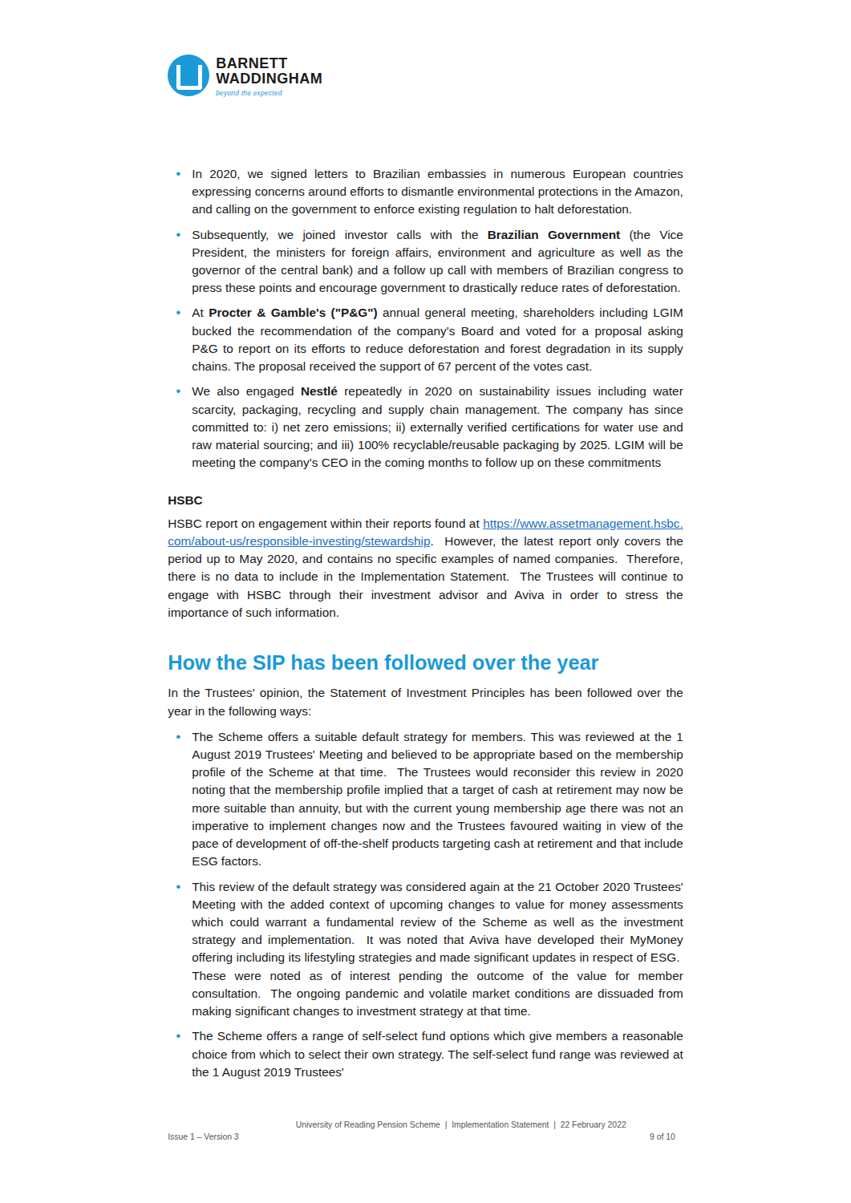BARNETT
WADDINGHAM
beyond the expected
In 2020, we signed letters to Brazilian embassies in numerous European countries expressing concerns around efforts to dismantle environmental protections in the Amazon, and calling on the government to enforce existing regulation to halt deforestation.
Subsequently, we joined investor calls with the Brazilian Government (the Vice President, the ministers for foreign affairs, environment and agriculture as well as the governor of the central bank) and a follow up call with members of Brazilian congress to press these points and encourage government to drastically reduce rates of deforestation.
At Procter & Gamble's ("P&G") annual general meeting, shareholders including LGIM bucked the recommendation of the company's Board and voted for a proposal asking P&G to report on its efforts to reduce deforestation and forest degradation in its supply chains. The proposal received the support of 67 percent of the votes cast.
We also engaged Nestlé repeatedly in 2020 on sustainability issues including water scarcity, packaging, recycling and supply chain management. The company has since committed to: i) net zero emissions; ii) externally verified certifications for water use and raw material sourcing; and iii) 100% recyclable/reusable packaging by 2025. LGIM will be meeting the company's CEO in the coming months to follow up on these commitments
HSBC
HSBC report on engagement within their reports found at https://www.assetmanagement.hsbc.com/about-us/responsible-investing/stewardship. However, the latest report only covers the period up to May 2020, and contains no specific examples of named companies. Therefore, there is no data to include in the Implementation Statement. The Trustees will continue to engage with HSBC through their investment advisor and Aviva in order to stress the importance of such information.
How the SIP has been followed over the year
In the Trustees' opinion, the Statement of Investment Principles has been followed over the year in the following ways:
The Scheme offers a suitable default strategy for members. This was reviewed at the 1 August 2019 Trustees' Meeting and believed to be appropriate based on the membership profile of the Scheme at that time. The Trustees would reconsider this review in 2020 noting that the membership profile implied that a target of cash at retirement may now be more suitable than annuity, but with the current young membership age there was not an imperative to implement changes now and the Trustees favoured waiting in view of the pace of development of off-the-shelf products targeting cash at retirement and that include ESG factors.
This review of the default strategy was considered again at the 21 October 2020 Trustees' Meeting with the added context of upcoming changes to value for money assessments which could warrant a fundamental review of the Scheme as well as the investment strategy and implementation. It was noted that Aviva have developed their MyMoney offering including its lifestyling strategies and made significant updates in respect of ESG. These were noted as of interest pending the outcome of the value for member consultation. The ongoing pandemic and volatile market conditions are dissuaded from making significant changes to investment strategy at that time.
The Scheme offers a range of self-select fund options which give members a reasonable choice from which to select their own strategy. The self-select fund range was reviewed at the 1 August 2019 Trustees'
Issue 1 – Version 3
University of Reading Pension Scheme | Implementation Statement | 22 February 2022
9 of 10